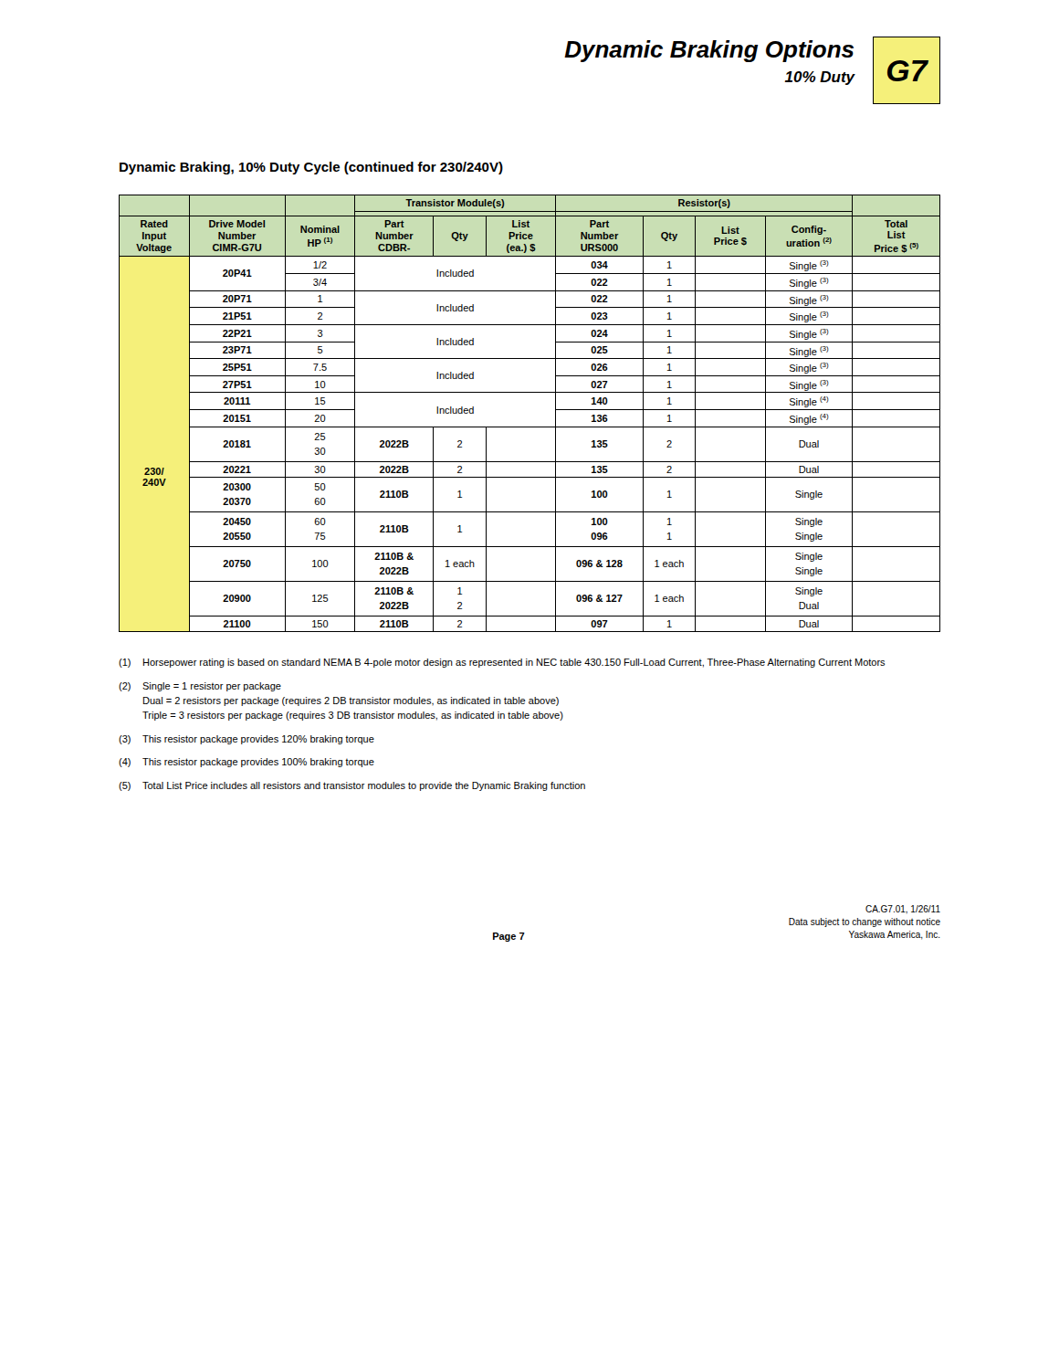Dynamic Braking Options
10% Duty
G7
Dynamic Braking, 10% Duty Cycle (continued for 230/240V)
| | | | Transistor Module(s) | Resistor(s) | |
| --- | --- | --- | --- | --- | --- |
| Rated Input Voltage | Drive Model Number CIMR-G7U | Nominal HP (1) | Part Number CDBR- | Qty | List Price (ea.) $ | Part Number URS000 | Qty | List Price $ | Config- uration (2) | Total List Price $ (5) |
| 230/ 240V | 20P41 | 1/2 | Included | 034 | 1 | | Single (3) | |
| 3/4 | 022 | 1 | | Single (3) | |
| 20P71 | 1 | Included | 022 | 1 | | Single (3) | |
| 21P51 | 2 | 023 | 1 | | Single (3) | |
| 22P21 | 3 | Included | 024 | 1 | | Single (3) | |
| 23P71 | 5 | 025 | 1 | | Single (3) | |
| 25P51 | 7.5 | Included | 026 | 1 | | Single (3) | |
| 27P51 | 10 | 027 | 1 | | Single (3) | |
| 20111 | 15 | Included | 140 | 1 | | Single (4) | |
| 20151 | 20 | 136 | 1 | | Single (4) | |
| 20181 | 25 30 | 2022B | 2 | | 135 | 2 | | Dual | |
| 20221 | 30 | 2022B | 2 | | 135 | 2 | | Dual | |
| 20300 20370 | 50 60 | 2110B | 1 | | 100 | 1 | | Single | |
| 20450 20550 | 60 75 | 2110B | 1 | | 100 096 | 1 1 | | Single Single | |
| 20750 | 100 | 2110B & 2022B | 1 each | | 096 & 128 | 1 each | | Single Single | |
| 20900 | 125 | 2110B & 2022B | 1 2 | | 096 & 127 | 1 each | | Single Dual | |
| 21100 | 150 | 2110B | 2 | | 097 | 1 | | Dual | |
(1) Horsepower rating is based on standard NEMA B 4-pole motor design as represented in NEC table 430.150 Full-Load Current, Three-Phase Alternating Current Motors
(2) Single = 1 resistor per package
Dual = 2 resistors per package (requires 2 DB transistor modules, as indicated in table above)
Triple = 3 resistors per package (requires 3 DB transistor modules, as indicated in table above)
(3) This resistor package provides 120% braking torque
(4) This resistor package provides 100% braking torque
(5) Total List Price includes all resistors and transistor modules to provide the Dynamic Braking function
Page 7
CA.G7.01, 1/26/11
Data subject to change without notice
Yaskawa America, Inc.